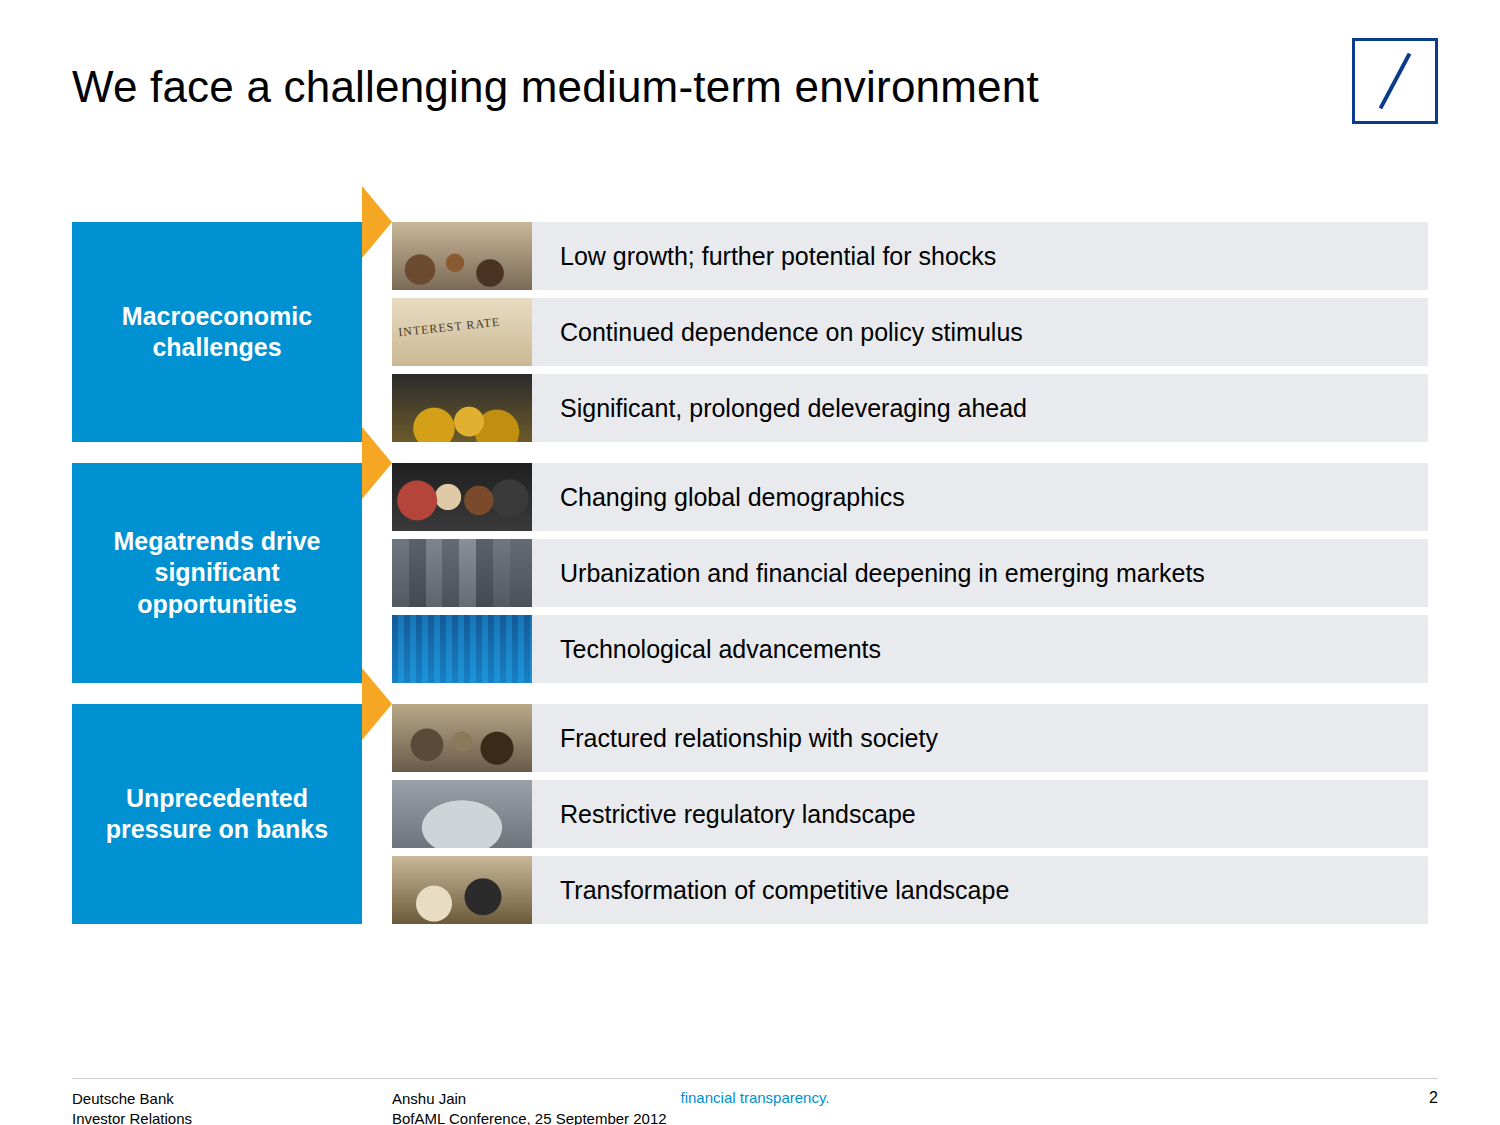We face a challenging medium-term environment
Macroeconomic
challenges
Low growth; further potential for shocks
Continued dependence on policy stimulus
Significant, prolonged deleveraging ahead
Megatrends drive
significant
opportunities
Changing global demographics
Urbanization and financial deepening in emerging markets
Technological advancements
Unprecedented
pressure on banks
Fractured relationship with society
Restrictive regulatory landscape
Transformation of competitive landscape
Deutsche Bank
Investor Relations
Anshu Jain
BofAML Conference, 25 September 2012
financial transparency.
2